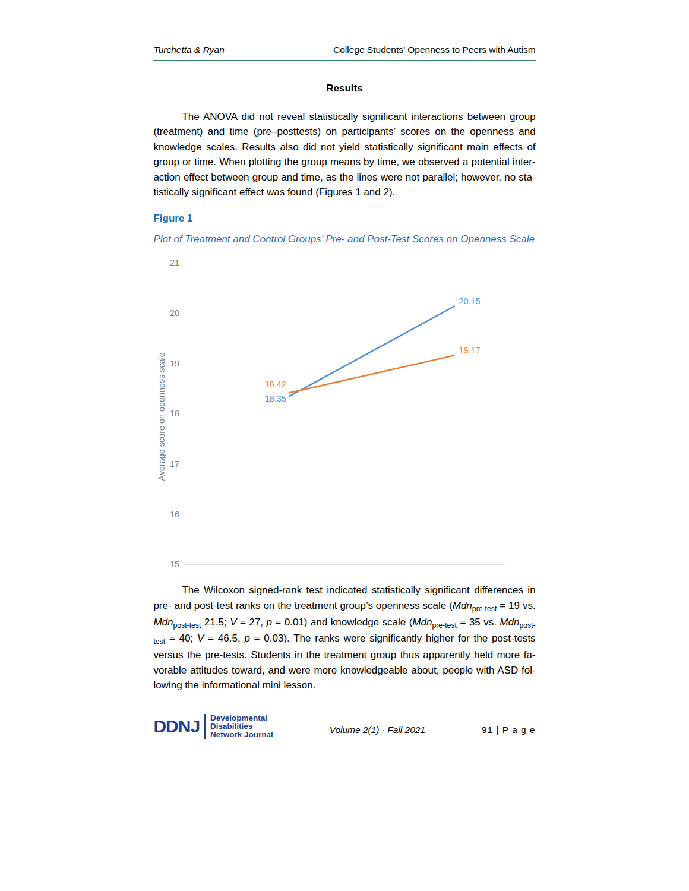Turchetta & Ryan
College Students’ Openness to Peers with Autism
Results
The ANOVA did not reveal statistically significant interactions between group (treatment) and time (pre–posttests) on participants’ scores on the openness and knowledge scales. Results also did not yield statistically significant main effects of group or time. When plotting the group means by time, we observed a potential interaction effect between group and time, as the lines were not parallel; however, no statistically significant effect was found (Figures 1 and 2).
Figure 1
Plot of Treatment and Control Groups’ Pre- and Post-Test Scores on Openness Scale
21 20 19 18 17 16 15 Average score on openness scale 20.15 19.17 18.42 18.35 pre post · · tx · · control
The Wilcoxon signed-rank test indicated statistically significant differences in pre- and post-test ranks on the treatment group’s openness scale (Mdnpre-test = 19 vs. Mdnpost-test 21.5; V = 27, p = 0.01) and knowledge scale (Mdnpre-test = 35 vs. Mdnpost-test = 40; V = 46.5, p = 0.03). The ranks were significantly higher for the post-tests versus the pre-tests. Students in the treatment group thus apparently held more favorable attitudes toward, and were more knowledgeable about, people with ASD following the informational mini lesson.
DDNJ Developmental
Disabilities
Network Journal
Volume 2(1) · Fall 2021
91 | P a g e